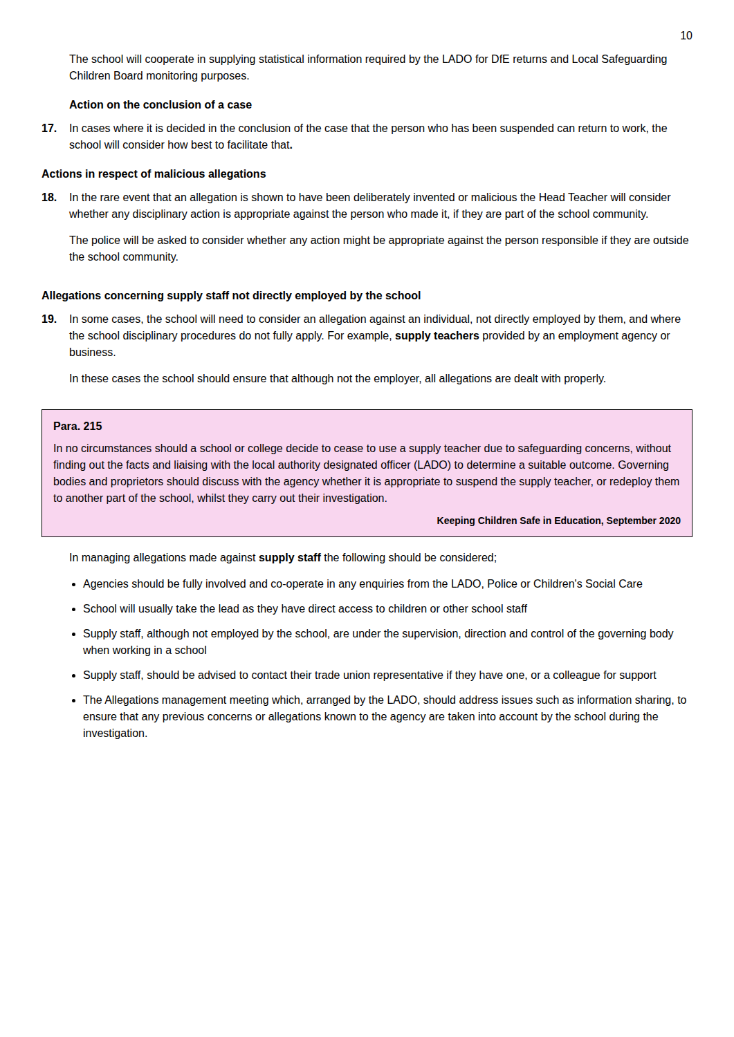10
The school will cooperate in supplying statistical information required by the LADO for DfE returns and Local Safeguarding Children Board monitoring purposes.
Action on the conclusion of a case
17.
In cases where it is decided in the conclusion of the case that the person who has been suspended can return to work, the school will consider how best to facilitate that.
Actions in respect of malicious allegations
18.
In the rare event that an allegation is shown to have been deliberately invented or malicious the Head Teacher will consider whether any disciplinary action is appropriate against the person who made it, if they are part of the school community.
The police will be asked to consider whether any action might be appropriate against the person responsible if they are outside the school community.
Allegations concerning supply staff not directly employed by the school
19.
In some cases, the school will need to consider an allegation against an individual, not directly employed by them, and where the school disciplinary procedures do not fully apply. For example, supply teachers provided by an employment agency or business.
In these cases the school should ensure that although not the employer, all allegations are dealt with properly.
Para. 215
In no circumstances should a school or college decide to cease to use a supply teacher due to safeguarding concerns, without finding out the facts and liaising with the local authority designated officer (LADO) to determine a suitable outcome. Governing bodies and proprietors should discuss with the agency whether it is appropriate to suspend the supply teacher, or redeploy them to another part of the school, whilst they carry out their investigation.
Keeping Children Safe in Education, September 2020
In managing allegations made against supply staff the following should be considered;
Agencies should be fully involved and co-operate in any enquiries from the LADO, Police or Children's Social Care
School will usually take the lead as they have direct access to children or other school staff
Supply staff, although not employed by the school, are under the supervision, direction and control of the governing body when working in a school
Supply staff, should be advised to contact their trade union representative if they have one, or a colleague for support
The Allegations management meeting which, arranged by the LADO, should address issues such as information sharing, to ensure that any previous concerns or allegations known to the agency are taken into account by the school during the investigation.